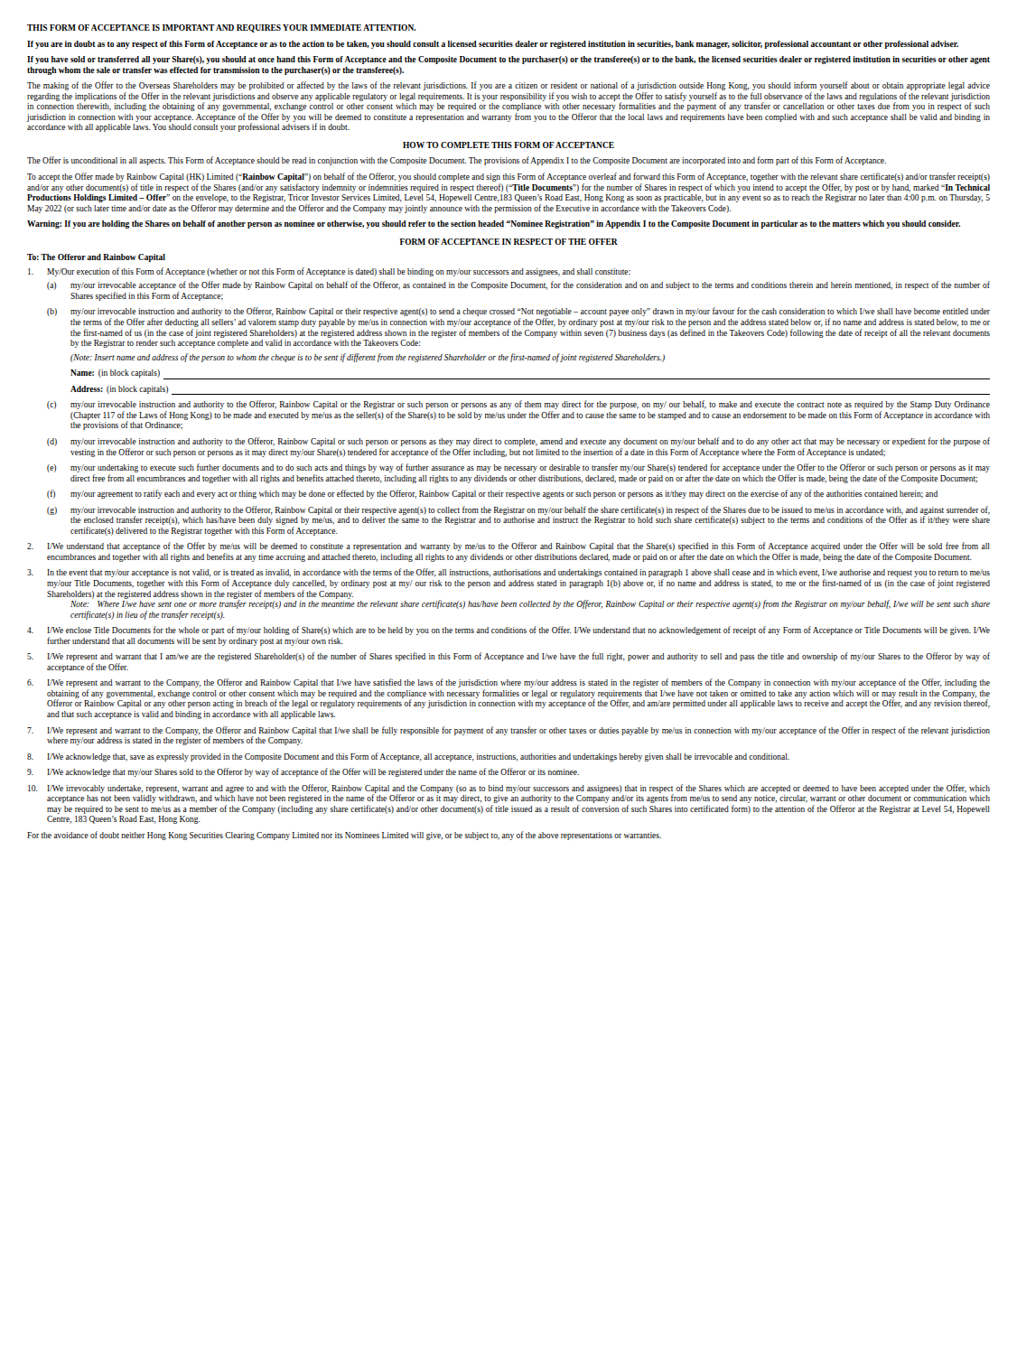THIS FORM OF ACCEPTANCE IS IMPORTANT AND REQUIRES YOUR IMMEDIATE ATTENTION.
If you are in doubt as to any respect of this Form of Acceptance or as to the action to be taken, you should consult a licensed securities dealer or registered institution in securities, bank manager, solicitor, professional accountant or other professional adviser.
If you have sold or transferred all your Share(s), you should at once hand this Form of Acceptance and the Composite Document to the purchaser(s) or the transferee(s) or to the bank, the licensed securities dealer or registered institution in securities or other agent through whom the sale or transfer was effected for transmission to the purchaser(s) or the transferee(s).
The making of the Offer to the Overseas Shareholders may be prohibited or affected by the laws of the relevant jurisdictions. If you are a citizen or resident or national of a jurisdiction outside Hong Kong, you should inform yourself about or obtain appropriate legal advice regarding the implications of the Offer in the relevant jurisdictions and observe any applicable regulatory or legal requirements. It is your responsibility if you wish to accept the Offer to satisfy yourself as to the full observance of the laws and regulations of the relevant jurisdiction in connection therewith, including the obtaining of any governmental, exchange control or other consent which may be required or the compliance with other necessary formalities and the payment of any transfer or cancellation or other taxes due from you in respect of such jurisdiction in connection with your acceptance. Acceptance of the Offer by you will be deemed to constitute a representation and warranty from you to the Offeror that the local laws and requirements have been complied with and such acceptance shall be valid and binding in accordance with all applicable laws. You should consult your professional advisers if in doubt.
HOW TO COMPLETE THIS FORM OF ACCEPTANCE
The Offer is unconditional in all aspects. This Form of Acceptance should be read in conjunction with the Composite Document. The provisions of Appendix I to the Composite Document are incorporated into and form part of this Form of Acceptance.
To accept the Offer made by Rainbow Capital (HK) Limited (“Rainbow Capital”) on behalf of the Offeror, you should complete and sign this Form of Acceptance overleaf and forward this Form of Acceptance, together with the relevant share certificate(s) and/or transfer receipt(s) and/or any other document(s) of title in respect of the Shares (and/or any satisfactory indemnity or indemnities required in respect thereof) (“Title Documents”) for the number of Shares in respect of which you intend to accept the Offer, by post or by hand, marked “In Technical Productions Holdings Limited – Offer” on the envelope, to the Registrar, Tricor Investor Services Limited, Level 54, Hopewell Centre,183 Queen’s Road East, Hong Kong as soon as practicable, but in any event so as to reach the Registrar no later than 4:00 p.m. on Thursday, 5 May 2022 (or such later time and/or date as the Offeror may determine and the Offeror and the Company may jointly announce with the permission of the Executive in accordance with the Takeovers Code).
Warning: If you are holding the Shares on behalf of another person as nominee or otherwise, you should refer to the section headed “Nominee Registration” in Appendix I to the Composite Document in particular as to the matters which you should consider.
FORM OF ACCEPTANCE IN RESPECT OF THE OFFER
To: The Offeror and Rainbow Capital
My/Our execution of this Form of Acceptance (whether or not this Form of Acceptance is dated) shall be binding on my/our successors and assignees, and shall constitute:
my/our irrevocable acceptance of the Offer made by Rainbow Capital on behalf of the Offeror, as contained in the Composite Document, for the consideration and on and subject to the terms and conditions therein and herein mentioned, in respect of the number of Shares specified in this Form of Acceptance;
my/our irrevocable instruction and authority to the Offeror, Rainbow Capital or their respective agent(s) to send a cheque crossed “Not negotiable – account payee only” drawn in my/our favour for the cash consideration to which I/we shall have become entitled under the terms of the Offer after deducting all sellers’ ad valorem stamp duty payable by me/us in connection with my/our acceptance of the Offer, by ordinary post at my/our risk to the person and the address stated below or, if no name and address is stated below, to me or the first-named of us (in the case of joint registered Shareholders) at the registered address shown in the register of members of the Company within seven (7) business days (as defined in the Takeovers Code) following the date of receipt of all the relevant documents by the Registrar to render such acceptance complete and valid in accordance with the Takeovers Code:
(Note: Insert name and address of the person to whom the cheque is to be sent if different from the registered Shareholder or the first-named of joint registered Shareholders.)
Name:(in block capitals)
Address:(in block capitals)
my/our irrevocable instruction and authority to the Offeror, Rainbow Capital or the Registrar or such person or persons as any of them may direct for the purpose, on my/ our behalf, to make and execute the contract note as required by the Stamp Duty Ordinance (Chapter 117 of the Laws of Hong Kong) to be made and executed by me/us as the seller(s) of the Share(s) to be sold by me/us under the Offer and to cause the same to be stamped and to cause an endorsement to be made on this Form of Acceptance in accordance with the provisions of that Ordinance;
my/our irrevocable instruction and authority to the Offeror, Rainbow Capital or such person or persons as they may direct to complete, amend and execute any document on my/our behalf and to do any other act that may be necessary or expedient for the purpose of vesting in the Offeror or such person or persons as it may direct my/our Share(s) tendered for acceptance of the Offer including, but not limited to the insertion of a date in this Form of Acceptance where the Form of Acceptance is undated;
my/our undertaking to execute such further documents and to do such acts and things by way of further assurance as may be necessary or desirable to transfer my/our Share(s) tendered for acceptance under the Offer to the Offeror or such person or persons as it may direct free from all encumbrances and together with all rights and benefits attached thereto, including all rights to any dividends or other distributions, declared, made or paid on or after the date on which the Offer is made, being the date of the Composite Document;
my/our agreement to ratify each and every act or thing which may be done or effected by the Offeror, Rainbow Capital or their respective agents or such person or persons as it/they may direct on the exercise of any of the authorities contained herein; and
my/our irrevocable instruction and authority to the Offeror, Rainbow Capital or their respective agent(s) to collect from the Registrar on my/our behalf the share certificate(s) in respect of the Shares due to be issued to me/us in accordance with, and against surrender of, the enclosed transfer receipt(s), which has/have been duly signed by me/us, and to deliver the same to the Registrar and to authorise and instruct the Registrar to hold such share certificate(s) subject to the terms and conditions of the Offer as if it/they were share certificate(s) delivered to the Registrar together with this Form of Acceptance.
I/We understand that acceptance of the Offer by me/us will be deemed to constitute a representation and warranty by me/us to the Offeror and Rainbow Capital that the Share(s) specified in this Form of Acceptance acquired under the Offer will be sold free from all encumbrances and together with all rights and benefits at any time accruing and attached thereto, including all rights to any dividends or other distributions declared, made or paid on or after the date on which the Offer is made, being the date of the Composite Document.
In the event that my/our acceptance is not valid, or is treated as invalid, in accordance with the terms of the Offer, all instructions, authorisations and undertakings contained in paragraph 1 above shall cease and in which event, I/we authorise and request you to return to me/us my/our Title Documents, together with this Form of Acceptance duly cancelled, by ordinary post at my/ our risk to the person and address stated in paragraph 1(b) above or, if no name and address is stated, to me or the first-named of us (in the case of joint registered Shareholders) at the registered address shown in the register of members of the Company.
Note: Where I/we have sent one or more transfer receipt(s) and in the meantime the relevant share certificate(s) has/have been collected by the Offeror, Rainbow Capital or their respective agent(s) from the Registrar on my/our behalf, I/we will be sent such share certificate(s) in lieu of the transfer receipt(s).
I/We enclose Title Documents for the whole or part of my/our holding of Share(s) which are to be held by you on the terms and conditions of the Offer. I/We understand that no acknowledgement of receipt of any Form of Acceptance or Title Documents will be given. I/We further understand that all documents will be sent by ordinary post at my/our own risk.
I/We represent and warrant that I am/we are the registered Shareholder(s) of the number of Shares specified in this Form of Acceptance and I/we have the full right, power and authority to sell and pass the title and ownership of my/our Shares to the Offeror by way of acceptance of the Offer.
I/We represent and warrant to the Company, the Offeror and Rainbow Capital that I/we have satisfied the laws of the jurisdiction where my/our address is stated in the register of members of the Company in connection with my/our acceptance of the Offer, including the obtaining of any governmental, exchange control or other consent which may be required and the compliance with necessary formalities or legal or regulatory requirements that I/we have not taken or omitted to take any action which will or may result in the Company, the Offeror or Rainbow Capital or any other person acting in breach of the legal or regulatory requirements of any jurisdiction in connection with my acceptance of the Offer, and am/are permitted under all applicable laws to receive and accept the Offer, and any revision thereof, and that such acceptance is valid and binding in accordance with all applicable laws.
I/We represent and warrant to the Company, the Offeror and Rainbow Capital that I/we shall be fully responsible for payment of any transfer or other taxes or duties payable by me/us in connection with my/our acceptance of the Offer in respect of the relevant jurisdiction where my/our address is stated in the register of members of the Company.
I/We acknowledge that, save as expressly provided in the Composite Document and this Form of Acceptance, all acceptance, instructions, authorities and undertakings hereby given shall be irrevocable and conditional.
I/We acknowledge that my/our Shares sold to the Offeror by way of acceptance of the Offer will be registered under the name of the Offeror or its nominee.
I/We irrevocably undertake, represent, warrant and agree to and with the Offeror, Rainbow Capital and the Company (so as to bind my/our successors and assignees) that in respect of the Shares which are accepted or deemed to have been accepted under the Offer, which acceptance has not been validly withdrawn, and which have not been registered in the name of the Offeror or as it may direct, to give an authority to the Company and/or its agents from me/us to send any notice, circular, warrant or other document or communication which may be required to be sent to me/us as a member of the Company (including any share certificate(s) and/or other document(s) of title issued as a result of conversion of such Shares into certificated form) to the attention of the Offeror at the Registrar at Level 54, Hopewell Centre, 183 Queen’s Road East, Hong Kong.
For the avoidance of doubt neither Hong Kong Securities Clearing Company Limited nor its Nominees Limited will give, or be subject to, any of the above representations or warranties.